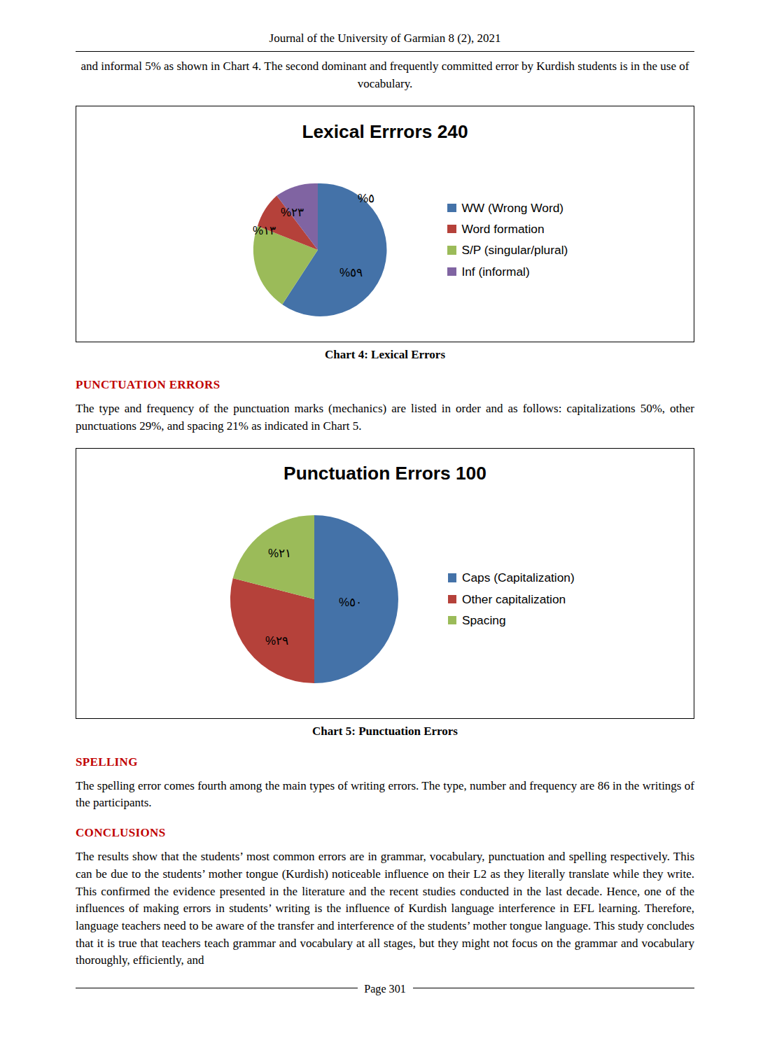Journal of the University of Garmian 8 (2), 2021
and informal 5% as shown in Chart 4. The second dominant and frequently committed error by Kurdish students is in the use of vocabulary.
Lexical Errrors 240
%٥٩ %٢٣ %١٣ %٥
WW (Wrong Word)
Word formation
S/P (singular/plural)
Inf (informal)
Chart 4: Lexical Errors
PUNCTUATION ERRORS
The type and frequency of the punctuation marks (mechanics) are listed in order and as follows: capitalizations 50%, other punctuations 29%, and spacing 21% as indicated in Chart 5.
Punctuation Errors 100
%٥٠ %٢٩ %٢١
Caps (Capitalization)
Other capitalization
Spacing
Chart 5: Punctuation Errors
SPELLING
The spelling error comes fourth among the main types of writing errors. The type, number and frequency are 86 in the writings of the participants.
CONCLUSIONS
The results show that the students’ most common errors are in grammar, vocabulary, punctuation and spelling respectively. This can be due to the students’ mother tongue (Kurdish) noticeable influence on their L2 as they literally translate while they write. This confirmed the evidence presented in the literature and the recent studies conducted in the last decade. Hence, one of the influences of making errors in students’ writing is the influence of Kurdish language interference in EFL learning. Therefore, language teachers need to be aware of the transfer and interference of the students’ mother tongue language. This study concludes that it is true that teachers teach grammar and vocabulary at all stages, but they might not focus on the grammar and vocabulary thoroughly, efficiently, and
Page 301